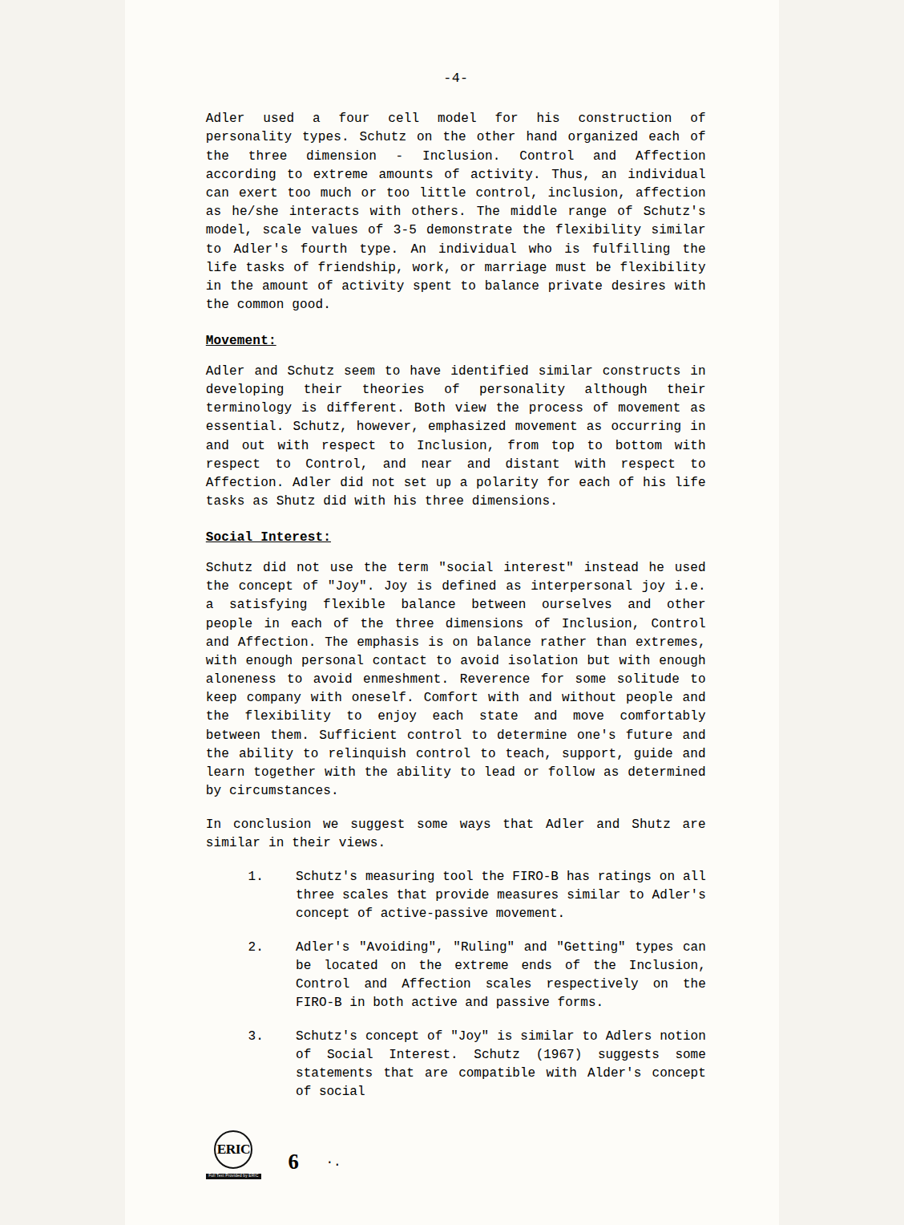-4-
Adler used a four cell model for his construction of personality types. Schutz on the other hand organized each of the three dimension - Inclusion. Control and Affection according to extreme amounts of activity. Thus, an individual can exert too much or too little control, inclusion, affection as he/she interacts with others. The middle range of Schutz's model, scale values of 3-5 demonstrate the flexibility similar to Adler's fourth type. An individual who is fulfilling the life tasks of friendship, work, or marriage must be flexibility in the amount of activity spent to balance private desires with the common good.
Movement:
Adler and Schutz seem to have identified similar constructs in developing their theories of personality although their terminology is different. Both view the process of movement as essential. Schutz, however, emphasized movement as occurring in and out with respect to Inclusion, from top to bottom with respect to Control, and near and distant with respect to Affection. Adler did not set up a polarity for each of his life tasks as Shutz did with his three dimensions.
Social Interest:
Schutz did not use the term "social interest" instead he used the concept of "Joy". Joy is defined as interpersonal joy i.e. a satisfying flexible balance between ourselves and other people in each of the three dimensions of Inclusion, Control and Affection. The emphasis is on balance rather than extremes, with enough personal contact to avoid isolation but with enough aloneness to avoid enmeshment. Reverence for some solitude to keep company with oneself. Comfort with and without people and the flexibility to enjoy each state and move comfortably between them. Sufficient control to determine one's future and the ability to relinquish control to teach, support, guide and learn together with the ability to lead or follow as determined by circumstances.
In conclusion we suggest some ways that Adler and Shutz are similar in their views.
Schutz's measuring tool the FIRO-B has ratings on all three scales that provide measures similar to Adler's concept of active-passive movement.
Adler's "Avoiding", "Ruling" and "Getting" types can be located on the extreme ends of the Inclusion, Control and Affection scales respectively on the FIRO-B in both active and passive forms.
Schutz's concept of "Joy" is similar to Adlers notion of Social Interest. Schutz (1967) suggests some statements that are compatible with Alder's concept of social
ERIC
Full Text Provided by ERIC
6
·.